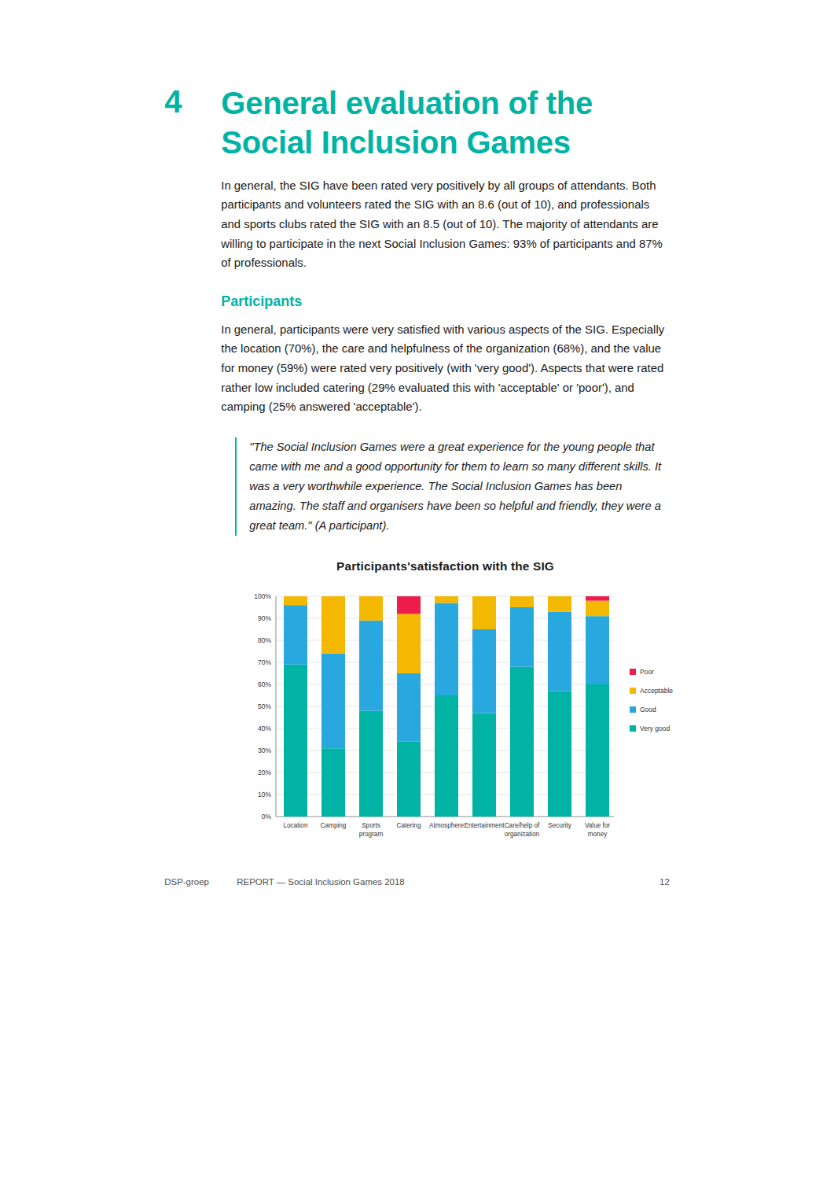4
General evaluation of the Social Inclusion Games
In general, the SIG have been rated very positively by all groups of attendants. Both participants and volunteers rated the SIG with an 8.6 (out of 10), and professionals and sports clubs rated the SIG with an 8.5 (out of 10). The majority of attendants are willing to participate in the next Social Inclusion Games: 93% of participants and 87% of professionals.
Participants
In general, participants were very satisfied with various aspects of the SIG. Especially the location (70%), the care and helpfulness of the organization (68%), and the value for money (59%) were rated very positively (with 'very good'). Aspects that were rated rather low included catering (29% evaluated this with 'acceptable' or 'poor'), and camping (25% answered 'acceptable').
"The Social Inclusion Games were a great experience for the young people that came with me and a good opportunity for them to learn so many different skills. It was a very worthwhile experience. The Social Inclusion Games has been amazing. The staff and organisers have been so helpful and friendly, they were a great team." (A participant).
Participants'satisfaction with the SIG
100% 90% 80% 70% 60% 50% 40% 30% 20% 10% 0% Location Camping Sports program Catering Atmosphere Entertainment Care/help of organization Security Value for money Poor Acceptable Good Very good
DSP-groep REPORT — Social Inclusion Games 2018 12